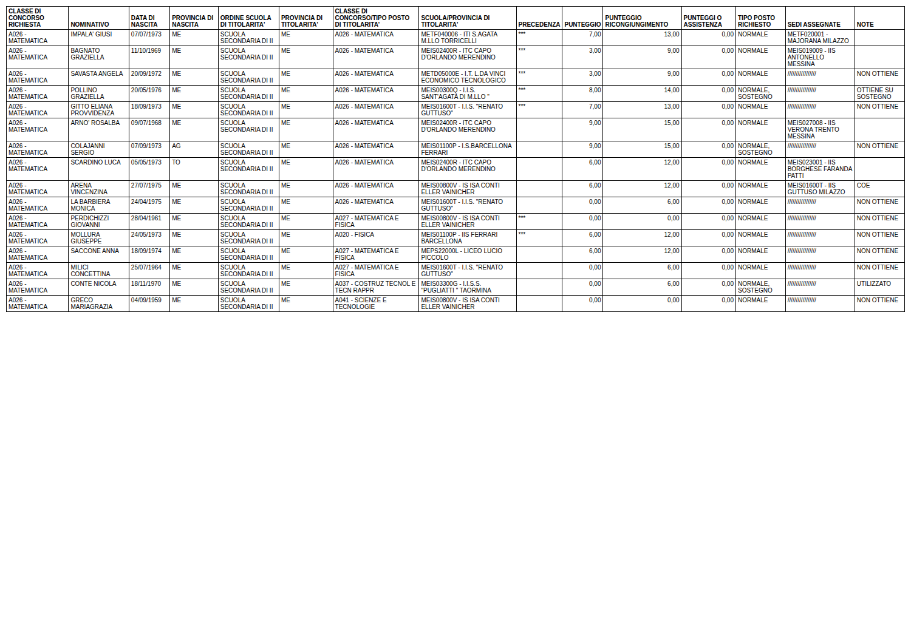| CLASSE DI CONCORSO RICHIESTA | NOMINATIVO | DATA DI NASCITA | PROVINCIA DI NASCITA | ORDINE SCUOLA DI TITOLARITA' | PROVINCIA DI TITOLARITA' | CLASSE DI CONCORSO/TIPO POSTO DI TITOLARITA' | SCUOLA/PROVINCIA DI TITOLARITA' | PRECEDENZA | PUNTEGGIO | PUNTEGGIO RICONGIUNGIMENTO | PUNTEGGI O ASSISTENZA | TIPO POSTO RICHIESTO | SEDI ASSEGNATE | NOTE |
| --- | --- | --- | --- | --- | --- | --- | --- | --- | --- | --- | --- | --- | --- | --- |
| A026 - MATEMATICA | IMPALA' GIUSI | 07/07/1973 | ME | SCUOLA SECONDARIA DI II | ME | A026 - MATEMATICA | METF040006 - ITI S.AGATA M.LLO TORRICELLI | *** | 7,00 | 13,00 | 0,00 | NORMALE | METF020001 - MAJORANA MILAZZO | |
| A026 - MATEMATICA | BAGNATO GRAZIELLA | 11/10/1969 | ME | SCUOLA SECONDARIA DI II | ME | A026 - MATEMATICA | MEIS02400R - ITC CAPO D'ORLANDO MERENDINO | *** | 3,00 | 9,00 | 0,00 | NORMALE | MEIS019009 - IIS ANTONELLO MESSINA | |
| A026 - MATEMATICA | SAVASTA ANGELA | 20/09/1972 | ME | SCUOLA SECONDARIA DI II | ME | A026 - MATEMATICA | METD05000E - I.T. L.DA VINCI ECONOMICO TECNOLOGICO | *** | 3,00 | 9,00 | 0,00 | NORMALE | ///////////////// | NON OTTIENE |
| A026 - MATEMATICA | POLLINO GRAZIELLA | 20/05/1976 | ME | SCUOLA SECONDARIA DI II | ME | A026 - MATEMATICA | MEIS00300Q - I.I.S. SANT'AGATA DI M.LLO " | *** | 8,00 | 14,00 | 0,00 | NORMALE, SOSTEGNO | ///////////////// | OTTIENE SU SOSTEGNO |
| A026 - MATEMATICA | GITTO ELIANA PROVVIDENZA | 18/09/1973 | ME | SCUOLA SECONDARIA DI II | ME | A026 - MATEMATICA | MEIS01600T - I.I.S. "RENATO GUTTUSO" | *** | 7,00 | 13,00 | 0,00 | NORMALE | ///////////////// | NON OTTIENE |
| A026 - MATEMATICA | ARNO' ROSALBA | 09/07/1968 | ME | SCUOLA SECONDARIA DI II | ME | A026 - MATEMATICA | MEIS02400R - ITC CAPO D'ORLANDO MERENDINO | | 9,00 | 15,00 | 0,00 | NORMALE | MEIS027008 - IIS VERONA TRENTO MESSINA | |
| A026 - MATEMATICA | COLAJANNI SERGIO | 07/09/1973 | AG | SCUOLA SECONDARIA DI II | ME | A026 - MATEMATICA | MEIS01100P - I.S.BARCELLONA FERRARI | | 9,00 | 15,00 | 0,00 | NORMALE, SOSTEGNO | ///////////////// | NON OTTIENE |
| A026 - MATEMATICA | SCARDINO LUCA | 05/05/1973 | TO | SCUOLA SECONDARIA DI II | ME | A026 - MATEMATICA | MEIS02400R - ITC CAPO D'ORLANDO MERENDINO | | 6,00 | 12,00 | 0,00 | NORMALE | MEIS023001 - IIS BORGHESE FARANDA PATTI | |
| A026 - MATEMATICA | ARENA VINCENZINA | 27/07/1975 | ME | SCUOLA SECONDARIA DI II | ME | A026 - MATEMATICA | MEIS00800V - IS ISA CONTI ELLER VAINICHER | | 6,00 | 12,00 | 0,00 | NORMALE | MEIS01600T - IIS GUTTUSO MILAZZO | COE |
| A026 - MATEMATICA | LA BARBIERA MONICA | 24/04/1975 | ME | SCUOLA SECONDARIA DI II | ME | A026 - MATEMATICA | MEIS01600T - I.I.S. "RENATO GUTTUSO" | | 0,00 | 6,00 | 0,00 | NORMALE | ///////////////// | NON OTTIENE |
| A026 - MATEMATICA | PERDICHIZZI GIOVANNI | 28/04/1961 | ME | SCUOLA SECONDARIA DI II | ME | A027 - MATEMATICA E FISICA | MEIS00800V - IS ISA CONTI ELLER VAINICHER | *** | 0,00 | 0,00 | 0,00 | NORMALE | ///////////////// | NON OTTIENE |
| A026 - MATEMATICA | MOLLURA GIUSEPPE | 24/05/1973 | ME | SCUOLA SECONDARIA DI II | ME | A020 - FISICA | MEIS01100P - IIS FERRARI BARCELLONA | *** | 6,00 | 12,00 | 0,00 | NORMALE | ///////////////// | NON OTTIENE |
| A026 - MATEMATICA | SACCONE ANNA | 18/09/1974 | ME | SCUOLA SECONDARIA DI II | ME | A027 - MATEMATICA E FISICA | MEPS22000L - LICEO LUCIO PICCOLO | | 6,00 | 12,00 | 0,00 | NORMALE | ///////////////// | NON OTTIENE |
| A026 - MATEMATICA | MILICI CONCETTINA | 25/07/1964 | ME | SCUOLA SECONDARIA DI II | ME | A027 - MATEMATICA E FISICA | MEIS01600T - I.I.S. "RENATO GUTTUSO" | | 0,00 | 6,00 | 0,00 | NORMALE | ///////////////// | NON OTTIENE |
| A026 - MATEMATICA | CONTE NICOLA | 18/11/1970 | ME | SCUOLA SECONDARIA DI II | ME | A037 - COSTRUZ TECNOL E TECN RAPPR | MEIS03300G - I.I.S.S. "PUGLIATTI " TAORMINA | | 0,00 | 6,00 | 0,00 | NORMALE, SOSTEGNO | ///////////////// | UTILIZZATO |
| A026 - MATEMATICA | GRECO MARIAGRAZIA | 04/09/1959 | ME | SCUOLA SECONDARIA DI II | ME | A041 - SCIENZE E TECNOLOGIE | MEIS00800V - IS ISA CONTI ELLER VAINICHER | | 0,00 | 0,00 | 0,00 | NORMALE | ///////////////// | NON OTTIENE |